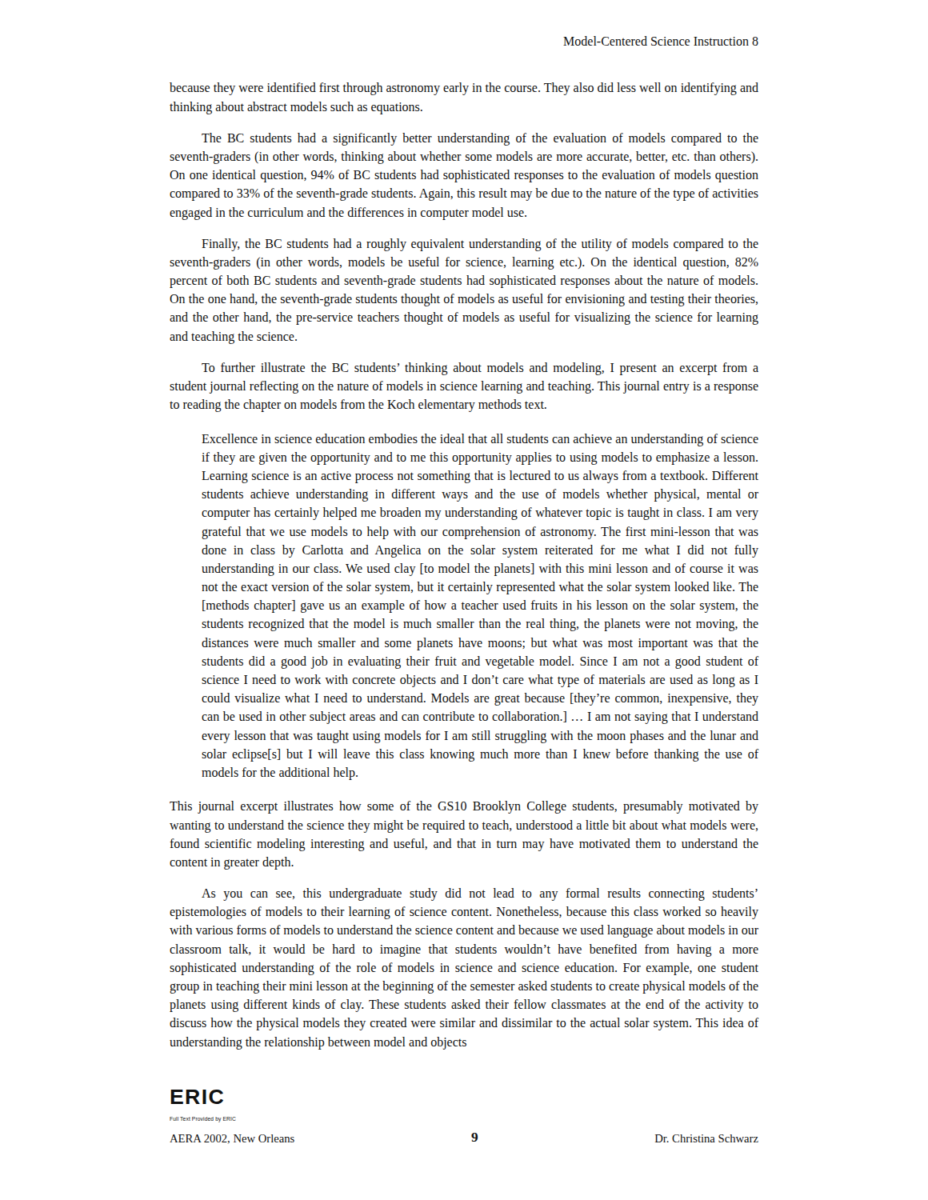Model-Centered Science Instruction 8
because they were identified first through astronomy early in the course. They also did less well on identifying and thinking about abstract models such as equations.
The BC students had a significantly better understanding of the evaluation of models compared to the seventh-graders (in other words, thinking about whether some models are more accurate, better, etc. than others). On one identical question, 94% of BC students had sophisticated responses to the evaluation of models question compared to 33% of the seventh-grade students. Again, this result may be due to the nature of the type of activities engaged in the curriculum and the differences in computer model use.
Finally, the BC students had a roughly equivalent understanding of the utility of models compared to the seventh-graders (in other words, models be useful for science, learning etc.). On the identical question, 82% percent of both BC students and seventh-grade students had sophisticated responses about the nature of models. On the one hand, the seventh-grade students thought of models as useful for envisioning and testing their theories, and the other hand, the pre-service teachers thought of models as useful for visualizing the science for learning and teaching the science.
To further illustrate the BC students’ thinking about models and modeling, I present an excerpt from a student journal reflecting on the nature of models in science learning and teaching. This journal entry is a response to reading the chapter on models from the Koch elementary methods text.
Excellence in science education embodies the ideal that all students can achieve an understanding of science if they are given the opportunity and to me this opportunity applies to using models to emphasize a lesson. Learning science is an active process not something that is lectured to us always from a textbook. Different students achieve understanding in different ways and the use of models whether physical, mental or computer has certainly helped me broaden my understanding of whatever topic is taught in class. I am very grateful that we use models to help with our comprehension of astronomy. The first mini-lesson that was done in class by Carlotta and Angelica on the solar system reiterated for me what I did not fully understanding in our class. We used clay [to model the planets] with this mini lesson and of course it was not the exact version of the solar system, but it certainly represented what the solar system looked like. The [methods chapter] gave us an example of how a teacher used fruits in his lesson on the solar system, the students recognized that the model is much smaller than the real thing, the planets were not moving, the distances were much smaller and some planets have moons; but what was most important was that the students did a good job in evaluating their fruit and vegetable model. Since I am not a good student of science I need to work with concrete objects and I don’t care what type of materials are used as long as I could visualize what I need to understand. Models are great because [they’re common, inexpensive, they can be used in other subject areas and can contribute to collaboration.] … I am not saying that I understand every lesson that was taught using models for I am still struggling with the moon phases and the lunar and solar eclipse[s] but I will leave this class knowing much more than I knew before thanking the use of models for the additional help.
This journal excerpt illustrates how some of the GS10 Brooklyn College students, presumably motivated by wanting to understand the science they might be required to teach, understood a little bit about what models were, found scientific modeling interesting and useful, and that in turn may have motivated them to understand the content in greater depth.
As you can see, this undergraduate study did not lead to any formal results connecting students’ epistemologies of models to their learning of science content. Nonetheless, because this class worked so heavily with various forms of models to understand the science content and because we used language about models in our classroom talk, it would be hard to imagine that students wouldn’t have benefited from having a more sophisticated understanding of the role of models in science and science education. For example, one student group in teaching their mini lesson at the beginning of the semester asked students to create physical models of the planets using different kinds of clay. These students asked their fellow classmates at the end of the activity to discuss how the physical models they created were similar and dissimilar to the actual solar system. This idea of understanding the relationship between model and objects
ERIC
Full Text Provided by ERIC
AERA 2002, New Orleans
9
Dr. Christina Schwarz